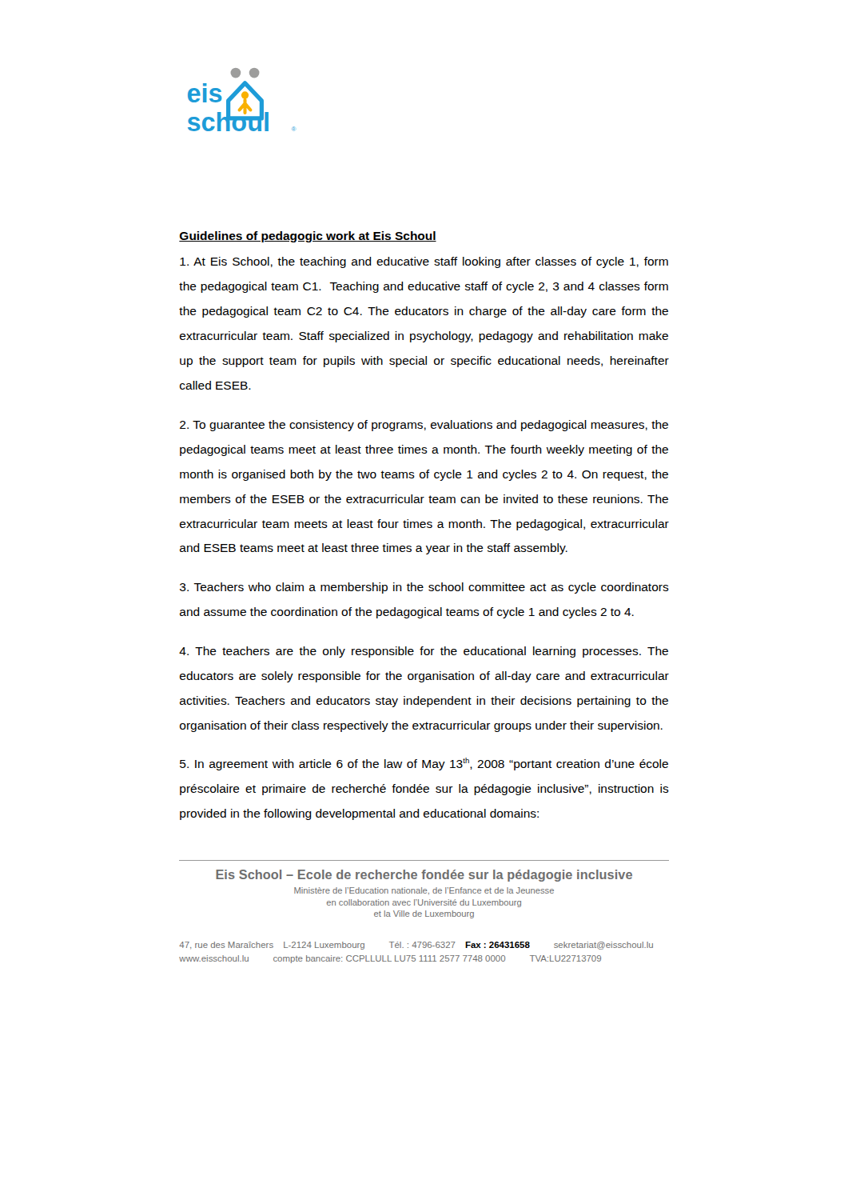eis schoul ®
Guidelines of pedagogic work at Eis Schoul
1. At Eis School, the teaching and educative staff looking after classes of cycle 1, form the pedagogical team C1. Teaching and educative staff of cycle 2, 3 and 4 classes form the pedagogical team C2 to C4. The educators in charge of the all-day care form the extracurricular team. Staff specialized in psychology, pedagogy and rehabilitation make up the support team for pupils with special or specific educational needs, hereinafter called ESEB.
2. To guarantee the consistency of programs, evaluations and pedagogical measures, the pedagogical teams meet at least three times a month. The fourth weekly meeting of the month is organised both by the two teams of cycle 1 and cycles 2 to 4. On request, the members of the ESEB or the extracurricular team can be invited to these reunions. The extracurricular team meets at least four times a month. The pedagogical, extracurricular and ESEB teams meet at least three times a year in the staff assembly.
3. Teachers who claim a membership in the school committee act as cycle coordinators and assume the coordination of the pedagogical teams of cycle 1 and cycles 2 to 4.
4. The teachers are the only responsible for the educational learning processes. The educators are solely responsible for the organisation of all-day care and extracurricular activities. Teachers and educators stay independent in their decisions pertaining to the organisation of their class respectively the extracurricular groups under their supervision.
5. In agreement with article 6 of the law of May 13th, 2008 “portant creation d’une école préscolaire et primaire de recherché fondée sur la pédagogie inclusive”, instruction is provided in the following developmental and educational domains:
Eis School – Ecole de recherche fondée sur la pédagogie inclusive
Ministère de l’Education nationale, de l’Enfance et de la Jeunesse
en collaboration avec l’Université du Luxembourg
et la Ville de Luxembourg
47, rue des Maraîchers L-2124 Luxembourg Tél. : 4796-6327 Fax : 26431658 sekretariat@eisschoul.lu www.eisschoul.lu compte bancaire: CCPLLULL LU75 1111 2577 7748 0000 TVA:LU22713709